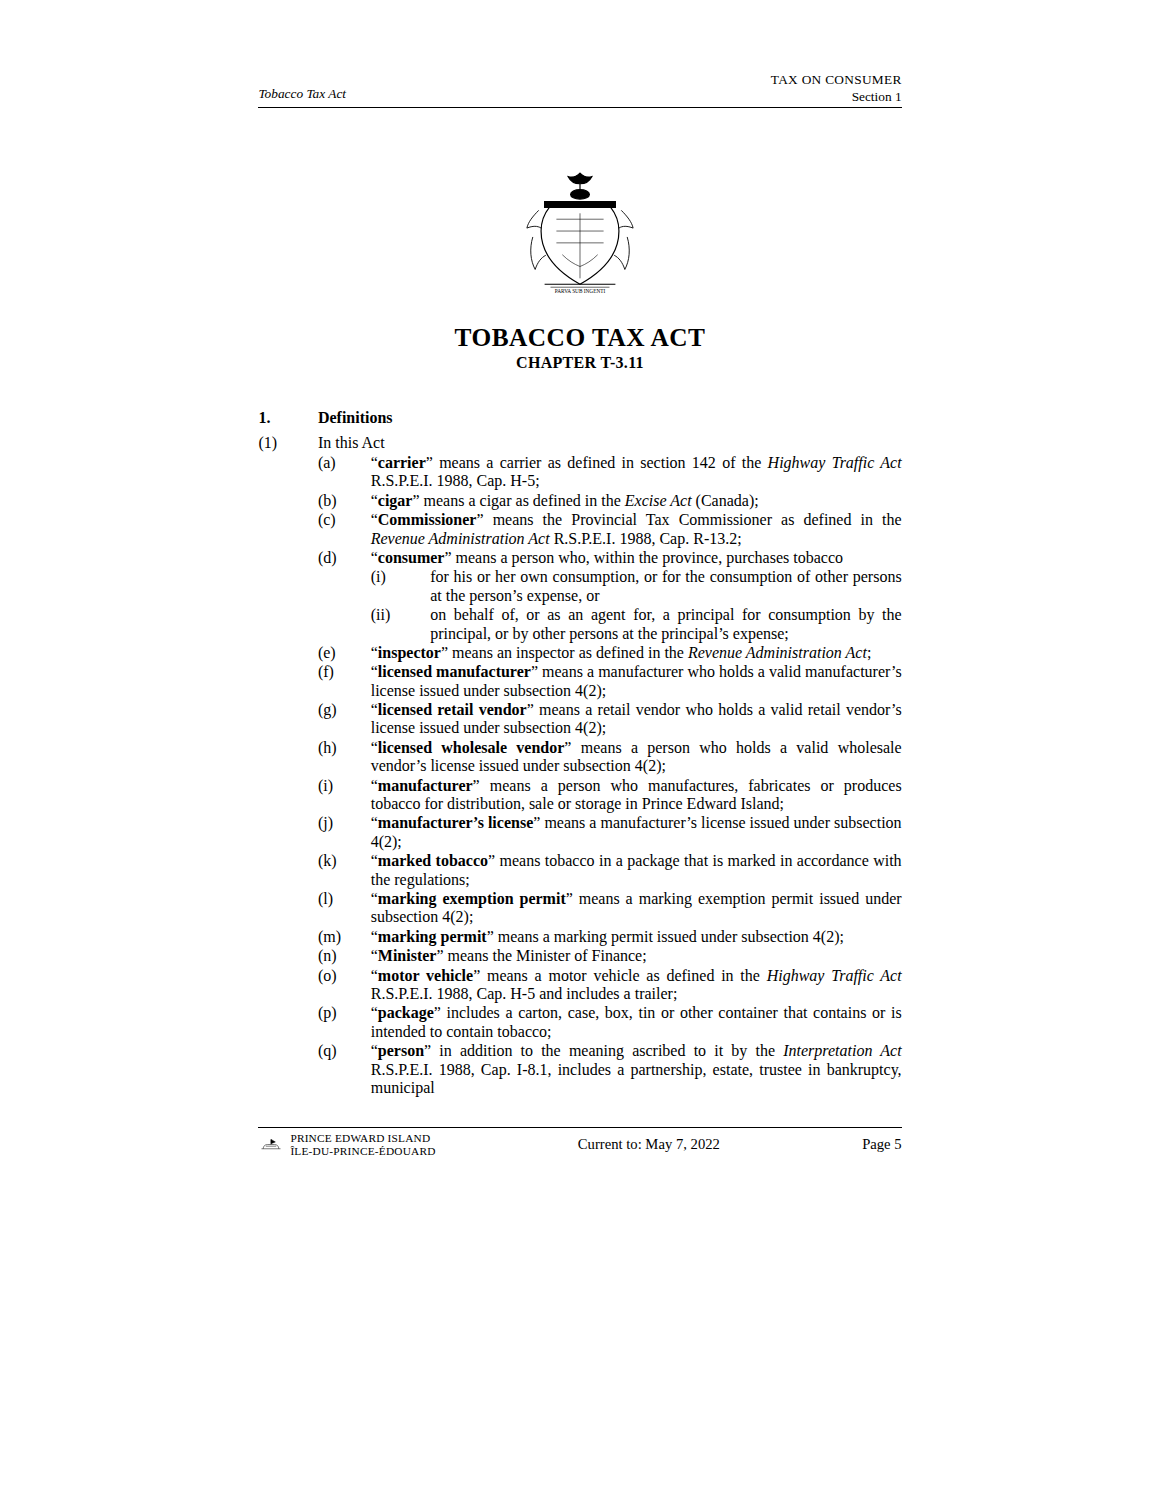Tobacco Tax Act
TAX ON CONSUMER
Section 1
TOBACCO TAX ACT
CHAPTER T-3.11
1.
Definitions
(1)
In this Act
(a)
“carrier” means a carrier as defined in section 142 of the Highway Traffic Act R.S.P.E.I. 1988, Cap. H-5;
(b)
“cigar” means a cigar as defined in the Excise Act (Canada);
(c)
“Commissioner” means the Provincial Tax Commissioner as defined in the Revenue Administration Act R.S.P.E.I. 1988, Cap. R-13.2;
(d)
“consumer” means a person who, within the province, purchases tobacco
(i)
for his or her own consumption, or for the consumption of other persons at the person’s expense, or
(ii)
on behalf of, or as an agent for, a principal for consumption by the principal, or by other persons at the principal’s expense;
(e)
“inspector” means an inspector as defined in the Revenue Administration Act;
(f)
“licensed manufacturer” means a manufacturer who holds a valid manufacturer’s license issued under subsection 4(2);
(g)
“licensed retail vendor” means a retail vendor who holds a valid retail vendor’s license issued under subsection 4(2);
(h)
“licensed wholesale vendor” means a person who holds a valid wholesale vendor’s license issued under subsection 4(2);
(i)
“manufacturer” means a person who manufactures, fabricates or produces tobacco for distribution, sale or storage in Prince Edward Island;
(j)
“manufacturer’s license” means a manufacturer’s license issued under subsection 4(2);
(k)
“marked tobacco” means tobacco in a package that is marked in accordance with the regulations;
(l)
“marking exemption permit” means a marking exemption permit issued under subsection 4(2);
(m)
“marking permit” means a marking permit issued under subsection 4(2);
(n)
“Minister” means the Minister of Finance;
(o)
“motor vehicle” means a motor vehicle as defined in the Highway Traffic Act R.S.P.E.I. 1988, Cap. H-5 and includes a trailer;
(p)
“package” includes a carton, case, box, tin or other container that contains or is intended to contain tobacco;
(q)
“person” in addition to the meaning ascribed to it by the Interpretation Act R.S.P.E.I. 1988, Cap. I-8.1, includes a partnership, estate, trustee in bankruptcy, municipal
PRINCE EDWARD ISLAND
ÎLE-DU-PRINCE-ÉDOUARD
Current to: May 7, 2022
Page 5